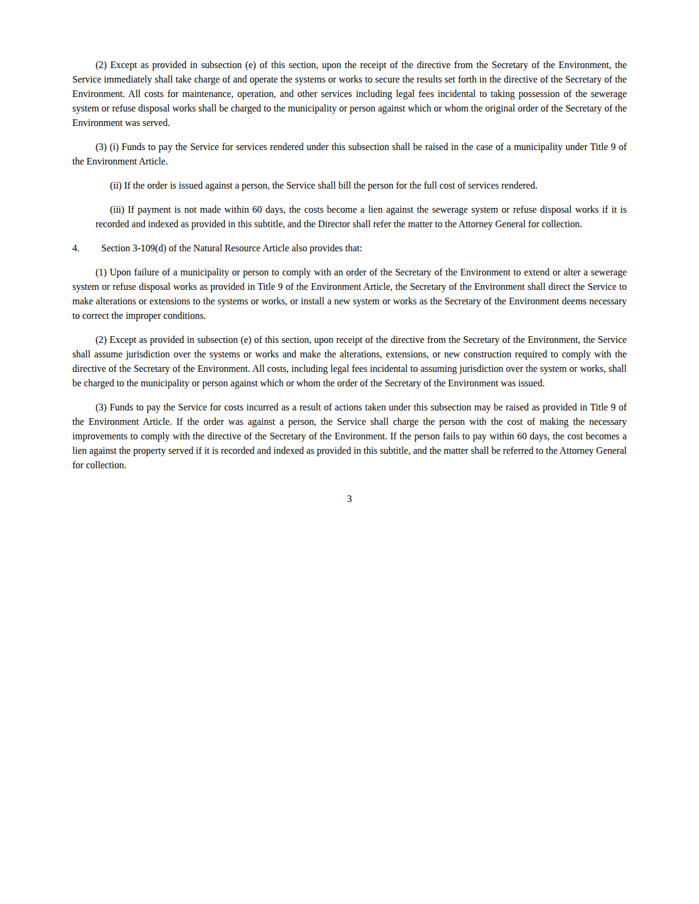(2) Except as provided in subsection (e) of this section, upon the receipt of the directive from the Secretary of the Environment, the Service immediately shall take charge of and operate the systems or works to secure the results set forth in the directive of the Secretary of the Environment. All costs for maintenance, operation, and other services including legal fees incidental to taking possession of the sewerage system or refuse disposal works shall be charged to the municipality or person against which or whom the original order of the Secretary of the Environment was served.
(3) (i) Funds to pay the Service for services rendered under this subsection shall be raised in the case of a municipality under Title 9 of the Environment Article.
(ii) If the order is issued against a person, the Service shall bill the person for the full cost of services rendered.
(iii) If payment is not made within 60 days, the costs become a lien against the sewerage system or refuse disposal works if it is recorded and indexed as provided in this subtitle, and the Director shall refer the matter to the Attorney General for collection.
4. Section 3-109(d) of the Natural Resource Article also provides that:
(1) Upon failure of a municipality or person to comply with an order of the Secretary of the Environment to extend or alter a sewerage system or refuse disposal works as provided in Title 9 of the Environment Article, the Secretary of the Environment shall direct the Service to make alterations or extensions to the systems or works, or install a new system or works as the Secretary of the Environment deems necessary to correct the improper conditions.
(2) Except as provided in subsection (e) of this section, upon receipt of the directive from the Secretary of the Environment, the Service shall assume jurisdiction over the systems or works and make the alterations, extensions, or new construction required to comply with the directive of the Secretary of the Environment. All costs, including legal fees incidental to assuming jurisdiction over the system or works, shall be charged to the municipality or person against which or whom the order of the Secretary of the Environment was issued.
(3) Funds to pay the Service for costs incurred as a result of actions taken under this subsection may be raised as provided in Title 9 of the Environment Article. If the order was against a person, the Service shall charge the person with the cost of making the necessary improvements to comply with the directive of the Secretary of the Environment. If the person fails to pay within 60 days, the cost becomes a lien against the property served if it is recorded and indexed as provided in this subtitle, and the matter shall be referred to the Attorney General for collection.
3